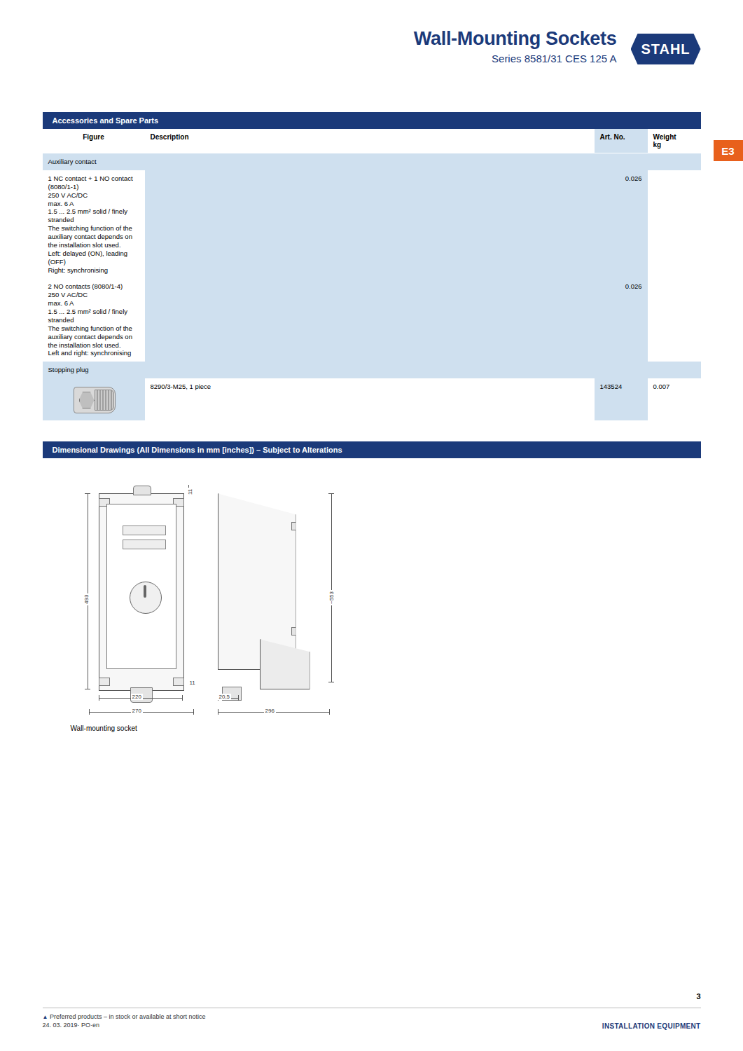Wall-Mounting Sockets
Series 8581/31 CES 125 A
STAHL
E3
Accessories and Spare Parts
| Figure | Description | Art. No. | Weight kg |
| --- | --- | --- | --- |
| Auxiliary contact |
| 1 NC contact + 1 NO contact (8080/1-1) 250 V AC/DC max. 6 A 1.5 ... 2.5 mm² solid / finely stranded The switching function of the auxiliary contact depends on the installation slot used. Left: delayed (ON), leading (OFF) Right: synchronising | | 0.026 | |
| 2 NO contacts (8080/1-4) 250 V AC/DC max. 6 A 1.5 ... 2.5 mm² solid / finely stranded The switching function of the auxiliary contact depends on the installation slot used. Left and right: synchronising | | 0.026 | |
| Stopping plug |
| | 8290/3-M25, 1 piece | 143524 | 0.007 |
Dimensional Drawings (All Dimensions in mm [inches]) – Subject to Alterations
493
11
11
220
270
~553
20,5
296
Wall-mounting socket
3
▲ Preferred products – in stock or available at short notice
24. 03. 2019· PO·en
INSTALLATION EQUIPMENT